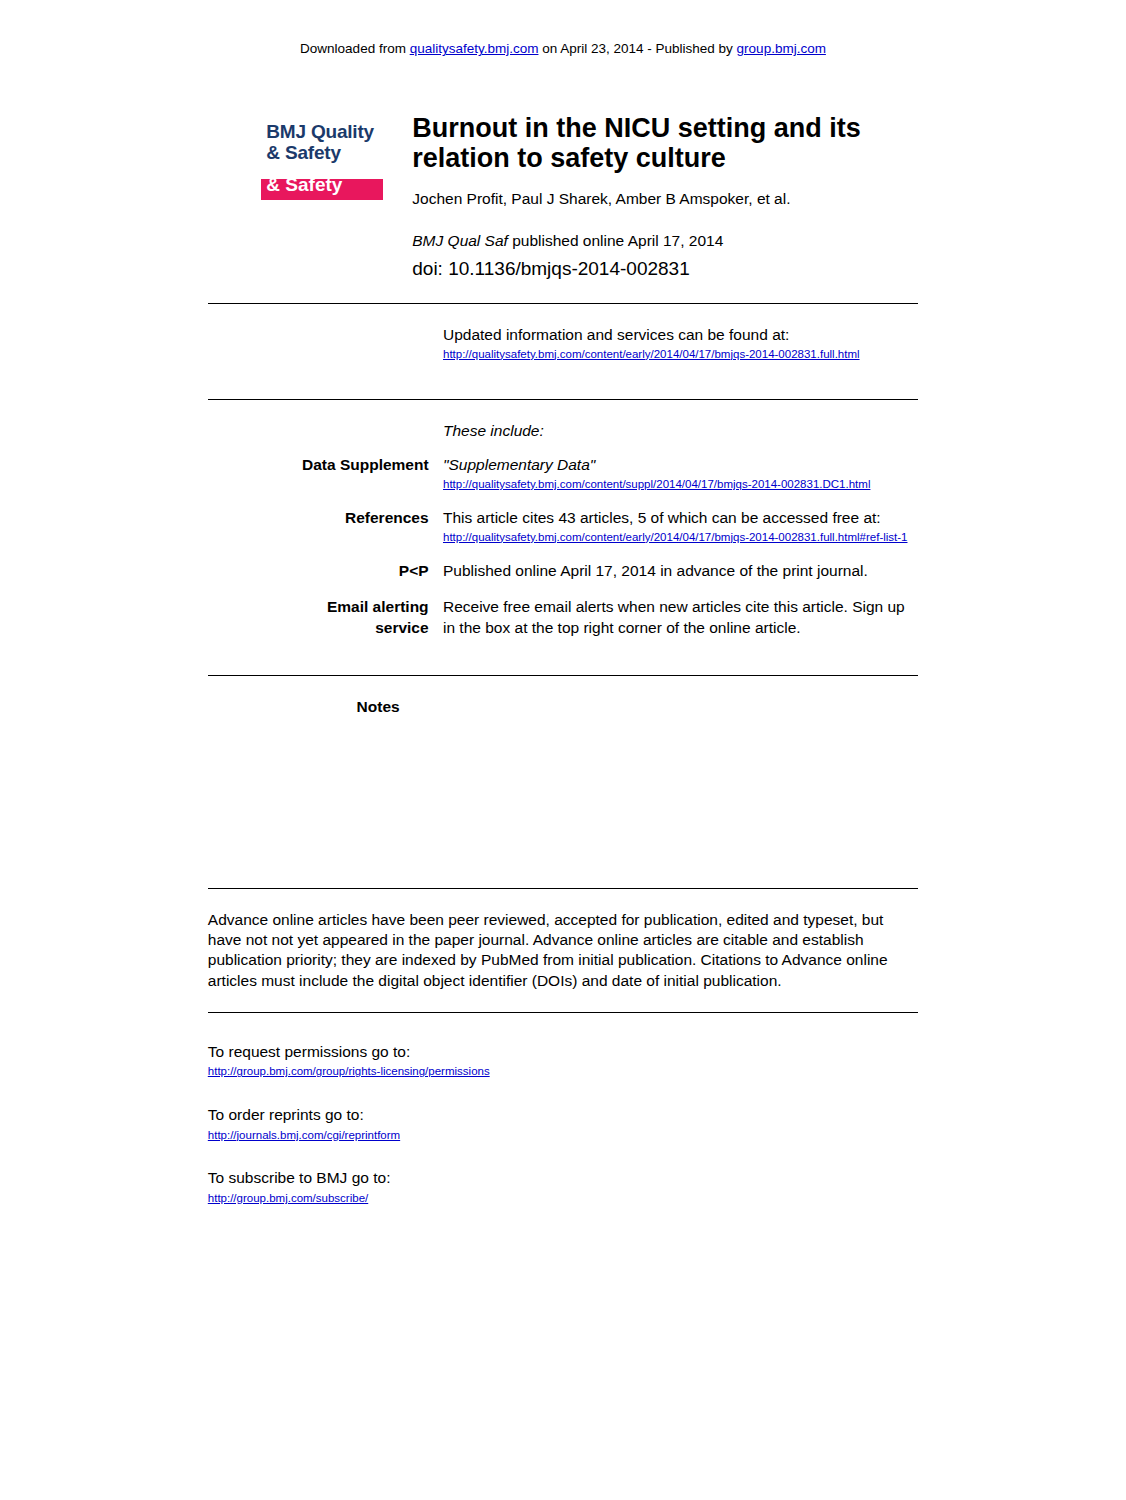Downloaded from qualitysafety.bmj.com on April 23, 2014 - Published by group.bmj.com
BMJ Quality
& Safety
& Safety
Burnout in the NICU setting and its relation to safety culture
Jochen Profit, Paul J Sharek, Amber B Amspoker, et al.
BMJ Qual Saf published online April 17, 2014
doi: 10.1136/bmjqs-2014-002831
| | Updated information and services can be found at: http://qualitysafety.bmj.com/content/early/2014/04/17/bmjqs-2014-002831.full.html |
These include:
| Data Supplement | "Supplementary Data" http://qualitysafety.bmj.com/content/suppl/2014/04/17/bmjqs-2014-002831.DC1.html |
| References | This article cites 43 articles, 5 of which can be accessed free at: http://qualitysafety.bmj.com/content/early/2014/04/17/bmjqs-2014-002831.full.html#ref-list-1 |
| P<P | Published online April 17, 2014 in advance of the print journal. |
| Email alerting service | Receive free email alerts when new articles cite this article. Sign up in the box at the top right corner of the online article. |
Notes
Advance online articles have been peer reviewed, accepted for publication, edited and typeset, but have not not yet appeared in the paper journal. Advance online articles are citable and establish publication priority; they are indexed by PubMed from initial publication. Citations to Advance online articles must include the digital object identifier (DOIs) and date of initial publication.
To request permissions go to:
http://group.bmj.com/group/rights-licensing/permissions
To order reprints go to:
http://journals.bmj.com/cgi/reprintform
To subscribe to BMJ go to:
http://group.bmj.com/subscribe/